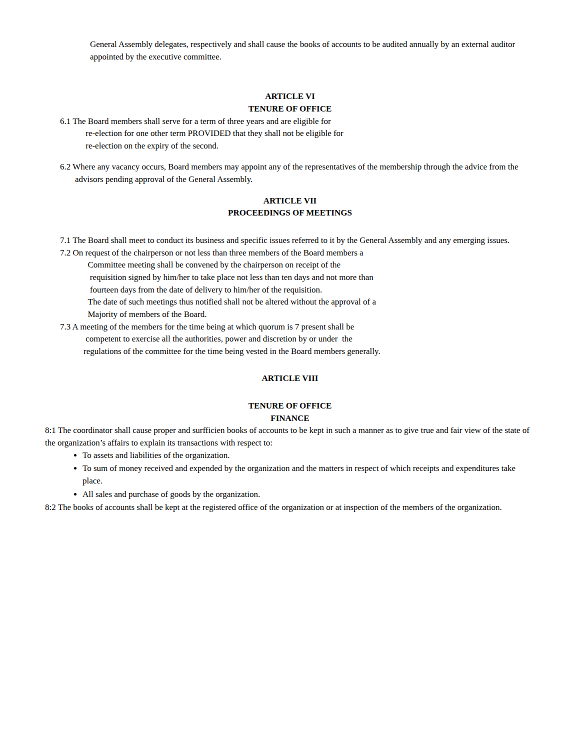General Assembly delegates, respectively and shall cause the books of accounts to be audited annually by an external auditor appointed by the executive committee.
ARTICLE VI
TENURE OF OFFICE
6.1 The Board members shall serve for a term of three years and are eligible for
re-election for one other term PROVIDED that they shall not be eligible for
re-election on the expiry of the second.
6.2 Where any vacancy occurs, Board members may appoint any of the representatives of the membership through the advice from the advisors pending approval of the General Assembly.
ARTICLE VII
PROCEEDINGS OF MEETINGS
7.1 The Board shall meet to conduct its business and specific issues referred to it by the General Assembly and any emerging issues.
7.2 On request of the chairperson or not less than three members of the Board members a
Committee meeting shall be convened by the chairperson on receipt of the
requisition signed by him/her to take place not less than ten days and not more than
fourteen days from the date of delivery to him/her of the requisition.
The date of such meetings thus notified shall not be altered without the approval of a
Majority of members of the Board.
7.3 A meeting of the members for the time being at which quorum is 7 present shall be
competent to exercise all the authorities, power and discretion by or under the
regulations of the committee for the time being vested in the Board members generally.
ARTICLE VIII
TENURE OF OFFICE
FINANCE
8:1 The coordinator shall cause proper and surfficien books of accounts to be kept in such a manner as to give true and fair view of the state of the organization’s affairs to explain its transactions with respect to:
To assets and liabilities of the organization.
To sum of money received and expended by the organization and the matters in respect of which receipts and expenditures take place.
All sales and purchase of goods by the organization.
8:2 The books of accounts shall be kept at the registered office of the organization or at inspection of the members of the organization.